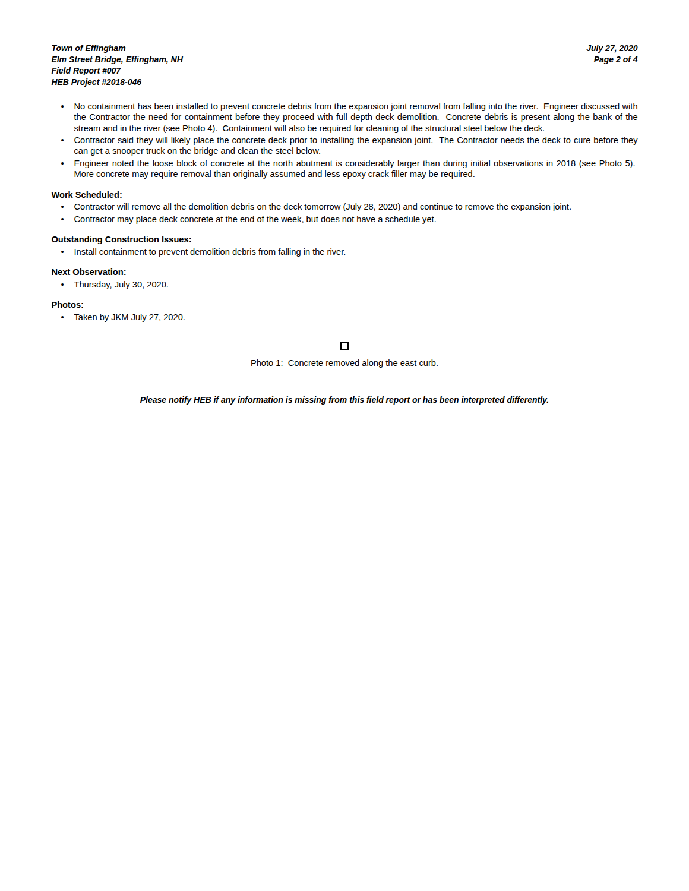Town of Effingham
Elm Street Bridge, Effingham, NH
Field Report #007
HEB Project #2018-046
July 27, 2020
Page 2 of 4
No containment has been installed to prevent concrete debris from the expansion joint removal from falling into the river. Engineer discussed with the Contractor the need for containment before they proceed with full depth deck demolition. Concrete debris is present along the bank of the stream and in the river (see Photo 4). Containment will also be required for cleaning of the structural steel below the deck.
Contractor said they will likely place the concrete deck prior to installing the expansion joint. The Contractor needs the deck to cure before they can get a snooper truck on the bridge and clean the steel below.
Engineer noted the loose block of concrete at the north abutment is considerably larger than during initial observations in 2018 (see Photo 5). More concrete may require removal than originally assumed and less epoxy crack filler may be required.
Work Scheduled:
Contractor will remove all the demolition debris on the deck tomorrow (July 28, 2020) and continue to remove the expansion joint.
Contractor may place deck concrete at the end of the week, but does not have a schedule yet.
Outstanding Construction Issues:
Install containment to prevent demolition debris from falling in the river.
Next Observation:
Thursday, July 30, 2020.
Photos:
Taken by JKM July 27, 2020.
Photo 1: Concrete removed along the east curb.
Please notify HEB if any information is missing from this field report or has been interpreted differently.